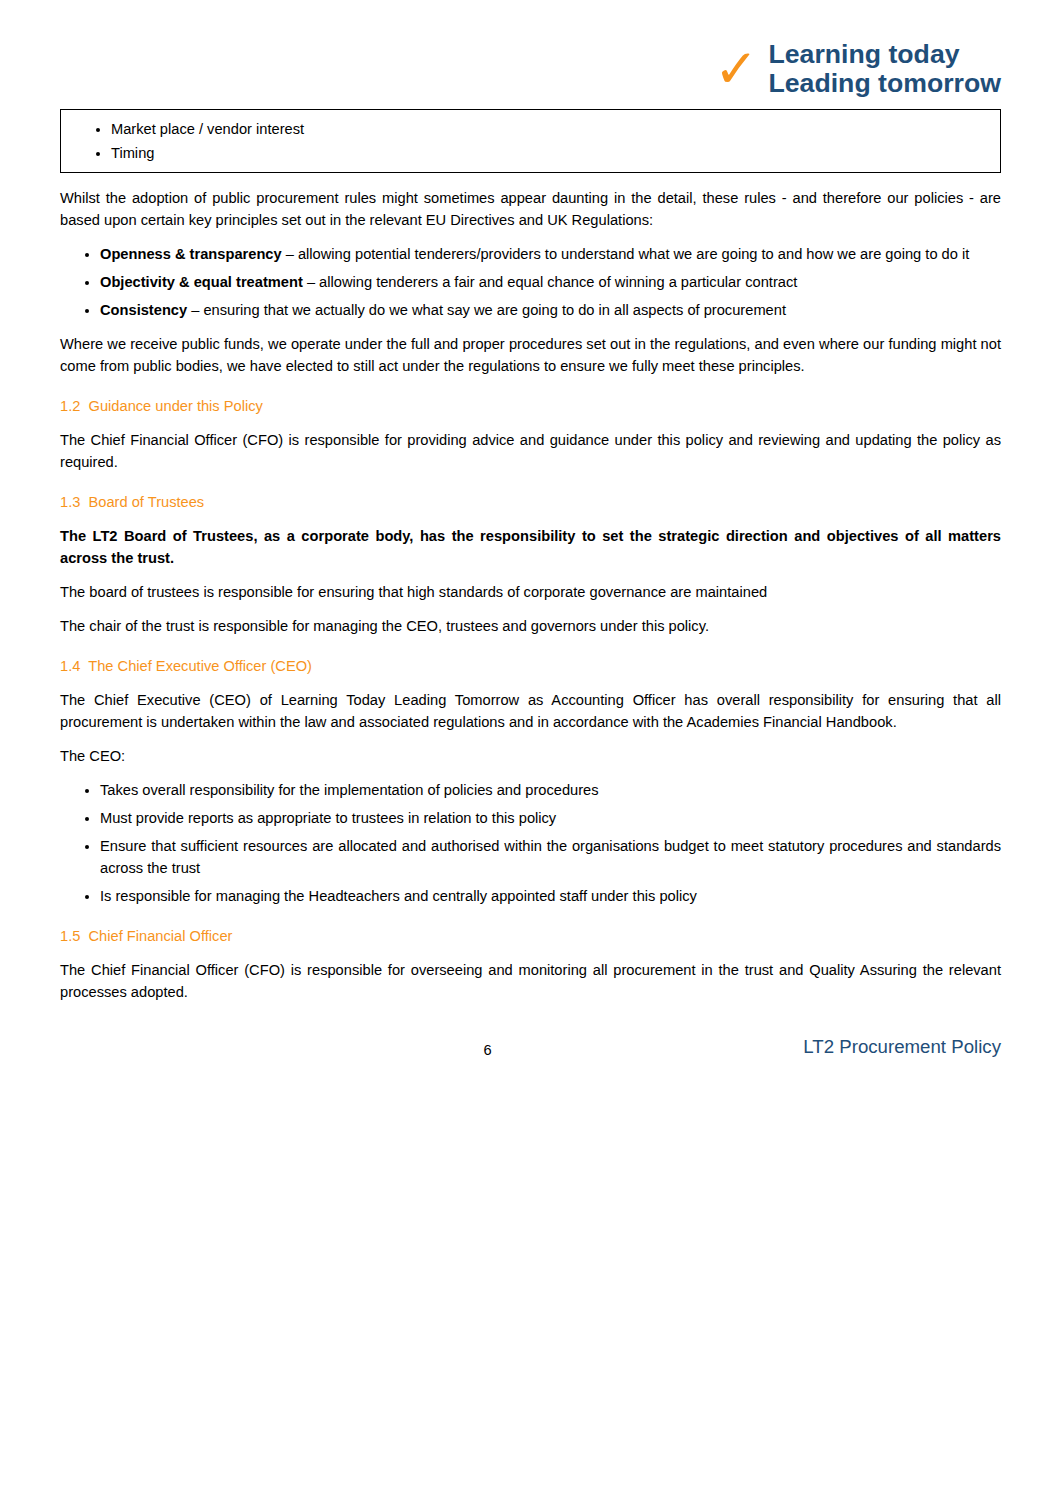✓ Learning today
Leading tomorrow
Market place / vendor interest
Timing
Whilst the adoption of public procurement rules might sometimes appear daunting in the detail, these rules - and therefore our policies - are based upon certain key principles set out in the relevant EU Directives and UK Regulations:
Openness & transparency – allowing potential tenderers/providers to understand what we are going to and how we are going to do it
Objectivity & equal treatment – allowing tenderers a fair and equal chance of winning a particular contract
Consistency – ensuring that we actually do we what say we are going to do in all aspects of procurement
Where we receive public funds, we operate under the full and proper procedures set out in the regulations, and even where our funding might not come from public bodies, we have elected to still act under the regulations to ensure we fully meet these principles.
1.2 Guidance under this Policy
The Chief Financial Officer (CFO) is responsible for providing advice and guidance under this policy and reviewing and updating the policy as required.
1.3 Board of Trustees
The LT2 Board of Trustees, as a corporate body, has the responsibility to set the strategic direction and objectives of all matters across the trust.
The board of trustees is responsible for ensuring that high standards of corporate governance are maintained
The chair of the trust is responsible for managing the CEO, trustees and governors under this policy.
1.4 The Chief Executive Officer (CEO)
The Chief Executive (CEO) of Learning Today Leading Tomorrow as Accounting Officer has overall responsibility for ensuring that all procurement is undertaken within the law and associated regulations and in accordance with the Academies Financial Handbook.
The CEO:
Takes overall responsibility for the implementation of policies and procedures
Must provide reports as appropriate to trustees in relation to this policy
Ensure that sufficient resources are allocated and authorised within the organisations budget to meet statutory procedures and standards across the trust
Is responsible for managing the Headteachers and centrally appointed staff under this policy
1.5 Chief Financial Officer
The Chief Financial Officer (CFO) is responsible for overseeing and monitoring all procurement in the trust and Quality Assuring the relevant processes adopted.
6 LT2 Procurement Policy